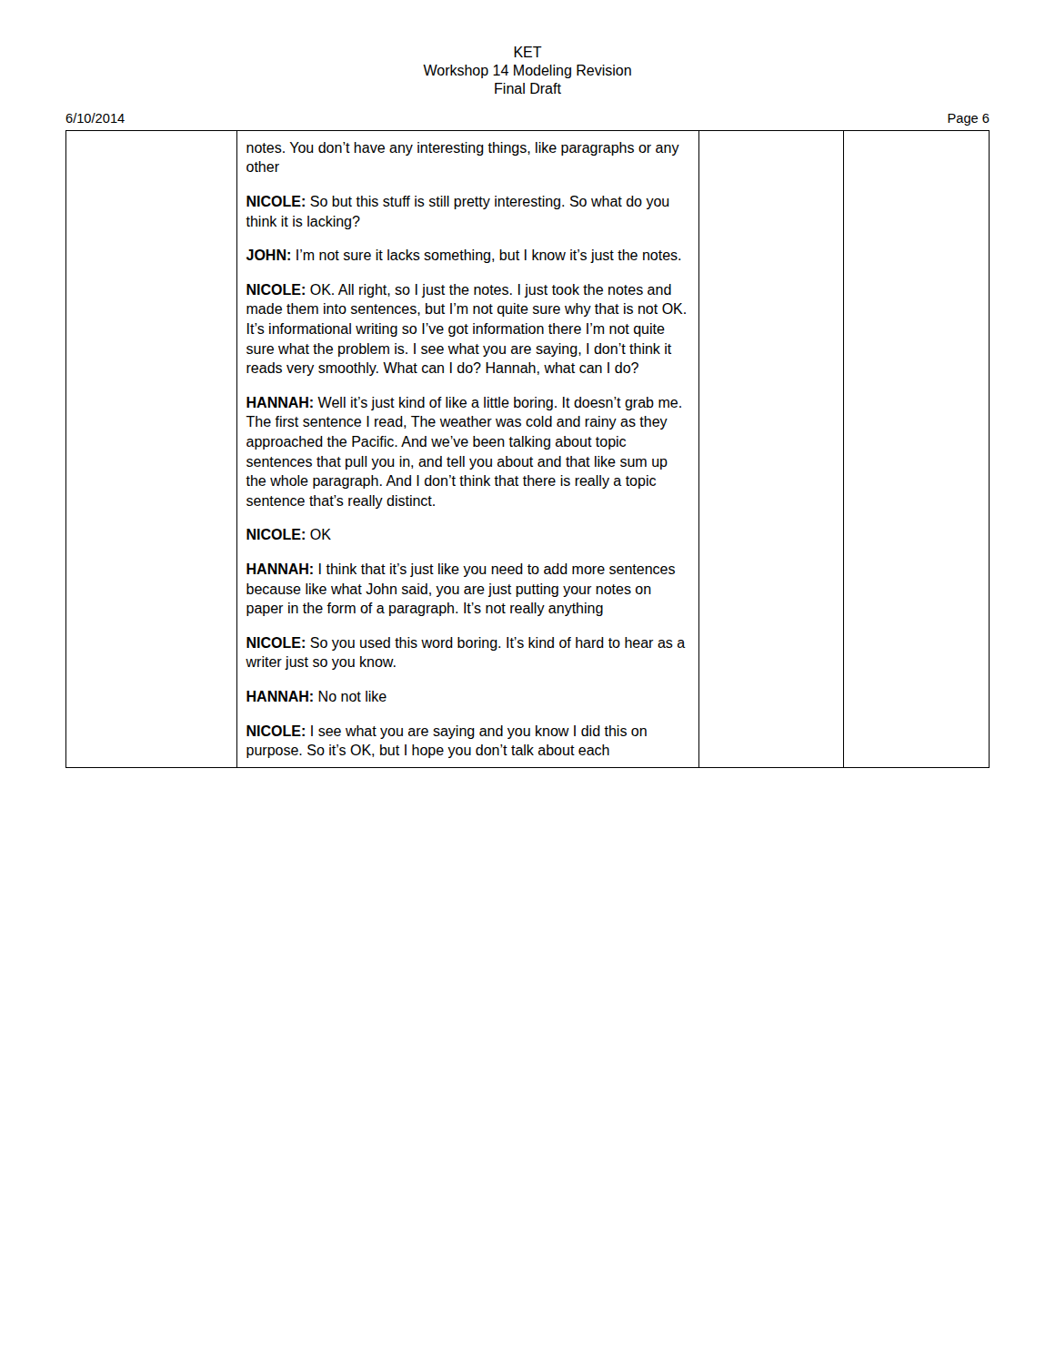KET
Workshop 14 Modeling Revision
Final Draft
6/10/2014 Page 6
| | notes. You don’t have any interesting things, like paragraphs or any other NICOLE: So but this stuff is still pretty interesting. So what do you think it is lacking? JOHN: I’m not sure it lacks something, but I know it’s just the notes. NICOLE: OK. All right, so I just the notes. I just took the notes and made them into sentences, but I’m not quite sure why that is not OK. It’s informational writing so I’ve got information there I’m not quite sure what the problem is. I see what you are saying, I don’t think it reads very smoothly. What can I do? Hannah, what can I do? HANNAH: Well it’s just kind of like a little boring. It doesn’t grab me. The first sentence I read, The weather was cold and rainy as they approached the Pacific. And we’ve been talking about topic sentences that pull you in, and tell you about and that like sum up the whole paragraph. And I don’t think that there is really a topic sentence that’s really distinct. NICOLE: OK HANNAH: I think that it’s just like you need to add more sentences because like what John said, you are just putting your notes on paper in the form of a paragraph. It’s not really anything NICOLE: So you used this word boring. It’s kind of hard to hear as a writer just so you know. HANNAH: No not like NICOLE: I see what you are saying and you know I did this on purpose. So it’s OK, but I hope you don’t talk about each | | |